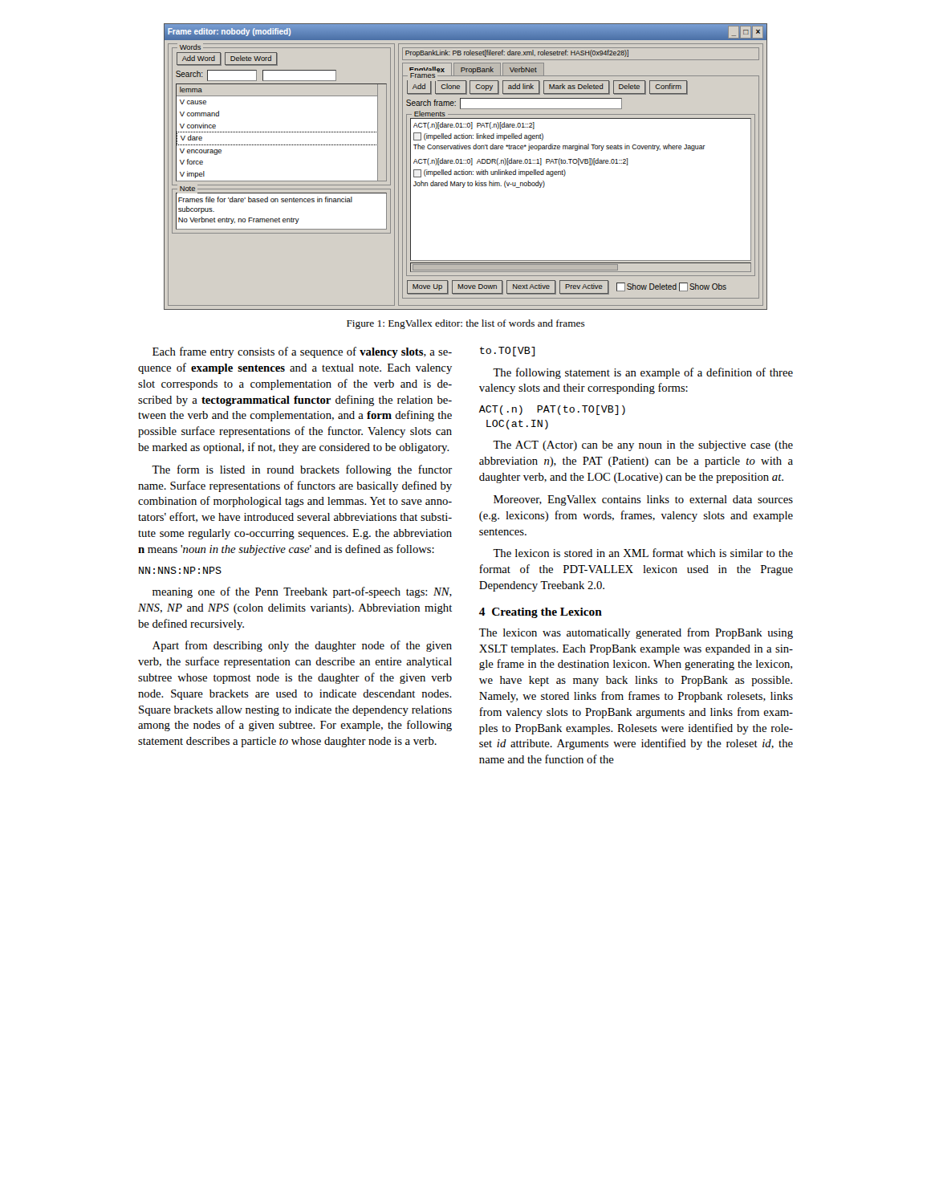Frame editor: nobody (modified) _□×
Words
Add Word Delete Word
Search:
lemma
V cause
V command
V convince
V dare
V encourage
V force
V impel
V jolt
Note
Frames file for 'dare' based on sentences in financial subcorpus.
No Verbnet entry, no Framenet entry
PropBankLink: PB roleset[fileref: dare.xml, rolesetref: HASH(0x94f2e28)]
EngVallex
PropBank
VerbNet
Frames
Add Clone Copy add link Mark as Deleted Delete Confirm
Search frame:
Elements
ACT(.n)[dare.01::0] PAT(.n)[dare.01::2]
(impelled action: linked impelled agent)
The Conservatives don't dare *trace* jeopardize marginal Tory seats in Coventry, where Jaguar
ACT(.n)[dare.01::0] ADDR(.n)[dare.01::1] PAT(to.TO[VB])[dare.01::2]
(impelled action: with unlinked impelled agent)
John dared Mary to kiss him. (v-u_nobody)
Move Up Move Down Next Active Prev Active Show Deleted Show Obs
Figure 1: EngVallex editor: the list of words and frames
Each frame entry consists of a sequence of valency slots, a sequence of example sentences and a textual note. Each valency slot corresponds to a complementation of the verb and is described by a tectogrammatical functor defining the relation between the verb and the complementation, and a form defining the possible surface representations of the functor. Valency slots can be marked as optional, if not, they are considered to be obligatory.
The form is listed in round brackets following the functor name. Surface representations of functors are basically defined by combination of morphological tags and lemmas. Yet to save annotators' effort, we have introduced several abbreviations that substitute some regularly co-occurring sequences. E.g. the abbreviation n means 'noun in the subjective case' and is defined as follows:
NN:NNS:NP:NPS
meaning one of the Penn Treebank part-of-speech tags: NN, NNS, NP and NPS (colon delimits variants). Abbreviation might be defined recursively.
Apart from describing only the daughter node of the given verb, the surface representation can describe an entire analytical subtree whose topmost node is the daughter of the given verb node. Square brackets are used to indicate descendant nodes. Square brackets allow nesting to indicate the dependency relations among the nodes of a given subtree. For example, the following statement describes a particle to whose daughter node is a verb.
to.TO[VB]
The following statement is an example of a definition of three valency slots and their corresponding forms:
ACT(.n) PAT(to.TO[VB])
LOC(at.IN)
The ACT (Actor) can be any noun in the subjective case (the abbreviation n), the PAT (Patient) can be a particle to with a daughter verb, and the LOC (Locative) can be the preposition at.
Moreover, EngVallex contains links to external data sources (e.g. lexicons) from words, frames, valency slots and example sentences.
The lexicon is stored in an XML format which is similar to the format of the PDT-VALLEX lexicon used in the Prague Dependency Treebank 2.0.
4 Creating the Lexicon
The lexicon was automatically generated from PropBank using XSLT templates. Each PropBank example was expanded in a single frame in the destination lexicon. When generating the lexicon, we have kept as many back links to PropBank as possible. Namely, we stored links from frames to Propbank rolesets, links from valency slots to PropBank arguments and links from examples to PropBank examples. Rolesets were identified by the roleset id attribute. Arguments were identified by the roleset id, the name and the function of the